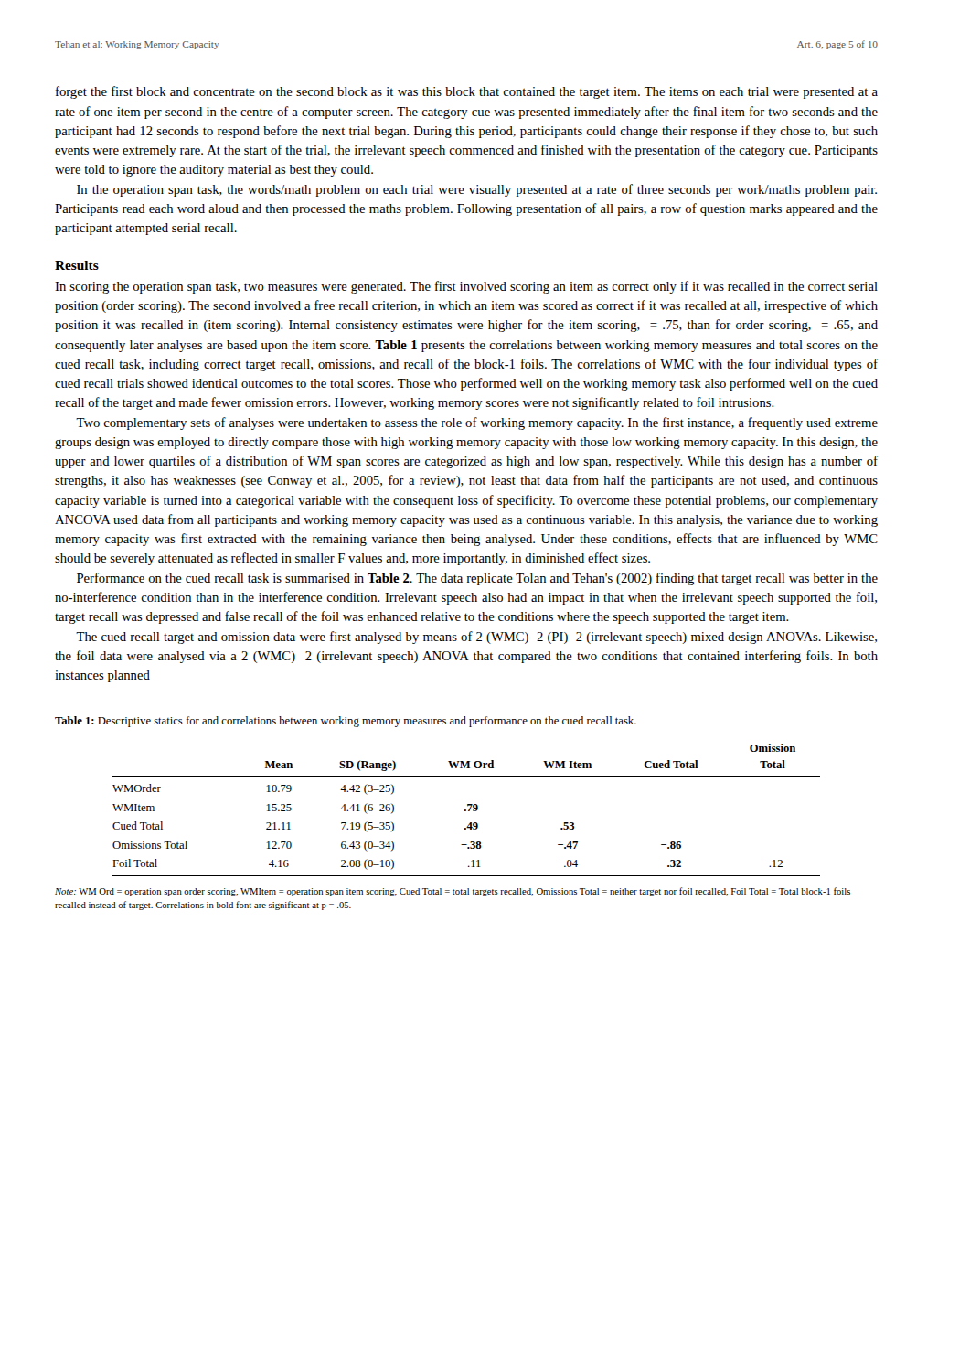Tehan et al: Working Memory Capacity Art. 6, page 5 of 10
forget the first block and concentrate on the second block as it was this block that contained the target item. The items on each trial were presented at a rate of one item per second in the centre of a computer screen. The category cue was presented immediately after the final item for two seconds and the participant had 12 seconds to respond before the next trial began. During this period, participants could change their response if they chose to, but such events were extremely rare. At the start of the trial, the irrelevant speech commenced and finished with the presentation of the category cue. Participants were told to ignore the auditory material as best they could.
In the operation span task, the words/math problem on each trial were visually presented at a rate of three seconds per work/maths problem pair. Participants read each word aloud and then processed the maths problem. Following presentation of all pairs, a row of question marks appeared and the participant attempted serial recall.
Results
In scoring the operation span task, two measures were generated. The first involved scoring an item as correct only if it was recalled in the correct serial position (order scoring). The second involved a free recall criterion, in which an item was scored as correct if it was recalled at all, irrespective of which position it was recalled in (item scoring). Internal consistency estimates were higher for the item scoring, = .75, than for order scoring, = .65, and consequently later analyses are based upon the item score. Table 1 presents the correlations between working memory measures and total scores on the cued recall task, including correct target recall, omissions, and recall of the block-1 foils. The correlations of WMC with the four individual types of cued recall trials showed identical outcomes to the total scores. Those who performed well on the working memory task also performed well on the cued recall of the target and made fewer omission errors. However, working memory scores were not significantly related to foil intrusions.
Two complementary sets of analyses were undertaken to assess the role of working memory capacity. In the first instance, a frequently used extreme groups design was employed to directly compare those with high working memory capacity with those low working memory capacity. In this design, the upper and lower quartiles of a distribution of WM span scores are categorized as high and low span, respectively. While this design has a number of strengths, it also has weaknesses (see Conway et al., 2005, for a review), not least that data from half the participants are not used, and continuous capacity variable is turned into a categorical variable with the consequent loss of specificity. To overcome these potential problems, our complementary ANCOVA used data from all participants and working memory capacity was used as a continuous variable. In this analysis, the variance due to working memory capacity was first extracted with the remaining variance then being analysed. Under these conditions, effects that are influenced by WMC should be severely attenuated as reflected in smaller F values and, more importantly, in diminished effect sizes.
Performance on the cued recall task is summarised in Table 2. The data replicate Tolan and Tehan's (2002) finding that target recall was better in the no-interference condition than in the interference condition. Irrelevant speech also had an impact in that when the irrelevant speech supported the foil, target recall was depressed and false recall of the foil was enhanced relative to the conditions where the speech supported the target item.
The cued recall target and omission data were first analysed by means of 2 (WMC) 2 (PI) 2 (irrelevant speech) mixed design ANOVAs. Likewise, the foil data were analysed via a 2 (WMC) 2 (irrelevant speech) ANOVA that compared the two conditions that contained interfering foils. In both instances planned
Table 1: Descriptive statics for and correlations between working memory measures and performance on the cued recall task.
| | Mean | SD (Range) | WM Ord | WM Item | Cued Total | Omission Total |
| --- | --- | --- | --- | --- | --- | --- |
| WMOrder | 10.79 | 4.42 (3–25) | | | | |
| WMItem | 15.25 | 4.41 (6–26) | .79 | | | |
| Cued Total | 21.11 | 7.19 (5–35) | .49 | .53 | | |
| Omissions Total | 12.70 | 6.43 (0–34) | −.38 | −.47 | −.86 | |
| Foil Total | 4.16 | 2.08 (0–10) | −.11 | −.04 | −.32 | −.12 |
Note: WM Ord = operation span order scoring, WMItem = operation span item scoring, Cued Total = total targets recalled, Omissions Total = neither target nor foil recalled, Foil Total = Total block-1 foils recalled instead of target. Correlations in bold font are significant at p = .05.